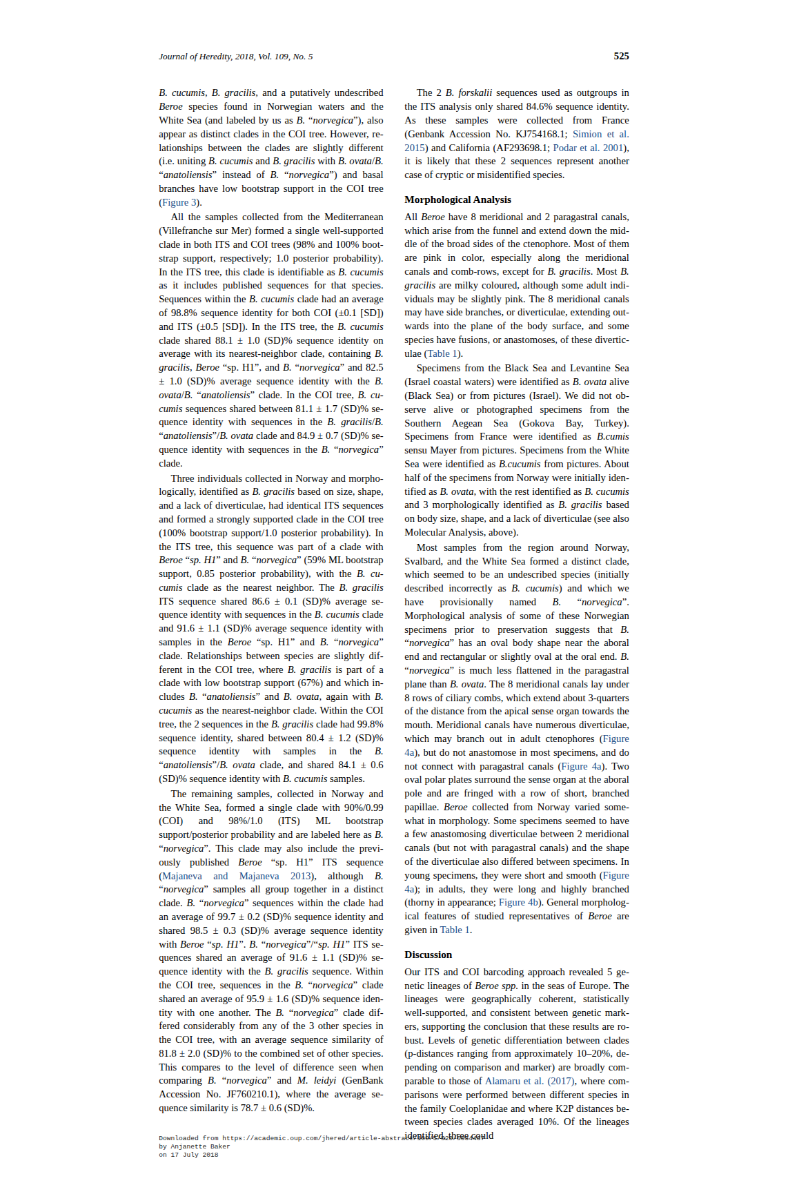Journal of Heredity, 2018, Vol. 109, No. 5 525
B. cucumis, B. gracilis, and a putatively undescribed Beroe species found in Norwegian waters and the White Sea (and labeled by us as B. “norvegica”), also appear as distinct clades in the COI tree. However, relationships between the clades are slightly different (i.e. uniting B. cucumis and B. gracilis with B. ovata/B. “anatoliensis” instead of B. “norvegica”) and basal branches have low bootstrap support in the COI tree (Figure 3).
All the samples collected from the Mediterranean (Villefranche sur Mer) formed a single well-supported clade in both ITS and COI trees (98% and 100% bootstrap support, respectively; 1.0 posterior probability). In the ITS tree, this clade is identifiable as B. cucumis as it includes published sequences for that species. Sequences within the B. cucumis clade had an average of 98.8% sequence identity for both COI (±0.1 [SD]) and ITS (±0.5 [SD]). In the ITS tree, the B. cucumis clade shared 88.1 ± 1.0 (SD)% sequence identity on average with its nearest-neighbor clade, containing B. gracilis, Beroe “sp. H1”, and B. “norvegica” and 82.5 ± 1.0 (SD)% average sequence identity with the B. ovata/B. “anatoliensis” clade. In the COI tree, B. cucumis sequences shared between 81.1 ± 1.7 (SD)% sequence identity with sequences in the B. gracilis/B. “anatoliensis”/B. ovata clade and 84.9 ± 0.7 (SD)% sequence identity with sequences in the B. “norvegica” clade.
Three individuals collected in Norway and morphologically, identified as B. gracilis based on size, shape, and a lack of diverticulae, had identical ITS sequences and formed a strongly supported clade in the COI tree (100% bootstrap support/1.0 posterior probability). In the ITS tree, this sequence was part of a clade with Beroe “sp. H1” and B. “norvegica” (59% ML bootstrap support, 0.85 posterior probability), with the B. cucumis clade as the nearest neighbor. The B. gracilis ITS sequence shared 86.6 ± 0.1 (SD)% average sequence identity with sequences in the B. cucumis clade and 91.6 ± 1.1 (SD)% average sequence identity with samples in the Beroe “sp. H1” and B. “norvegica” clade. Relationships between species are slightly different in the COI tree, where B. gracilis is part of a clade with low bootstrap support (67%) and which includes B. “anatoliensis” and B. ovata, again with B. cucumis as the nearest-neighbor clade. Within the COI tree, the 2 sequences in the B. gracilis clade had 99.8% sequence identity, shared between 80.4 ± 1.2 (SD)% sequence identity with samples in the B. “anatoliensis”/B. ovata clade, and shared 84.1 ± 0.6 (SD)% sequence identity with B. cucumis samples.
The remaining samples, collected in Norway and the White Sea, formed a single clade with 90%/0.99 (COI) and 98%/1.0 (ITS) ML bootstrap support/posterior probability and are labeled here as B. “norvegica”. This clade may also include the previously published Beroe “sp. H1” ITS sequence (Majaneva and Majaneva 2013), although B. “norvegica” samples all group together in a distinct clade. B. “norvegica” sequences within the clade had an average of 99.7 ± 0.2 (SD)% sequence identity and shared 98.5 ± 0.3 (SD)% average sequence identity with Beroe “sp. H1”. B. “norvegica”/“sp. H1” ITS sequences shared an average of 91.6 ± 1.1 (SD)% sequence identity with the B. gracilis sequence. Within the COI tree, sequences in the B. “norvegica” clade shared an average of 95.9 ± 1.6 (SD)% sequence identity with one another. The B. “norvegica” clade differed considerably from any of the 3 other species in the COI tree, with an average sequence similarity of 81.8 ± 2.0 (SD)% to the combined set of other species. This compares to the level of difference seen when comparing B. “norvegica” and M. leidyi (GenBank Accession No. JF760210.1), where the average sequence similarity is 78.7 ± 0.6 (SD)%.
The 2 B. forskalii sequences used as outgroups in the ITS analysis only shared 84.6% sequence identity. As these samples were collected from France (Genbank Accession No. KJ754168.1; Simion et al. 2015) and California (AF293698.1; Podar et al. 2001), it is likely that these 2 sequences represent another case of cryptic or misidentified species.
Morphological Analysis
All Beroe have 8 meridional and 2 paragastral canals, which arise from the funnel and extend down the middle of the broad sides of the ctenophore. Most of them are pink in color, especially along the meridional canals and comb-rows, except for B. gracilis. Most B. gracilis are milky coloured, although some adult individuals may be slightly pink. The 8 meridional canals may have side branches, or diverticulae, extending outwards into the plane of the body surface, and some species have fusions, or anastomoses, of these diverticulae (Table 1).
Specimens from the Black Sea and Levantine Sea (Israel coastal waters) were identified as B. ovata alive (Black Sea) or from pictures (Israel). We did not observe alive or photographed specimens from the Southern Aegean Sea (Gokova Bay, Turkey). Specimens from France were identified as B.cumis sensu Mayer from pictures. Specimens from the White Sea were identified as B.cucumis from pictures. About half of the specimens from Norway were initially identified as B. ovata, with the rest identified as B. cucumis and 3 morphologically identified as B. gracilis based on body size, shape, and a lack of diverticulae (see also Molecular Analysis, above).
Most samples from the region around Norway, Svalbard, and the White Sea formed a distinct clade, which seemed to be an undescribed species (initially described incorrectly as B. cucumis) and which we have provisionally named B. “norvegica”. Morphological analysis of some of these Norwegian specimens prior to preservation suggests that B. “norvegica” has an oval body shape near the aboral end and rectangular or slightly oval at the oral end. B. “norvegica” is much less flattened in the paragastral plane than B. ovata. The 8 meridional canals lay under 8 rows of ciliary combs, which extend about 3-quarters of the distance from the apical sense organ towards the mouth. Meridional canals have numerous diverticulae, which may branch out in adult ctenophores (Figure 4a), but do not anastomose in most specimens, and do not connect with paragastral canals (Figure 4a). Two oval polar plates surround the sense organ at the aboral pole and are fringed with a row of short, branched papillae. Beroe collected from Norway varied somewhat in morphology. Some specimens seemed to have a few anastomosing diverticulae between 2 meridional canals (but not with paragastral canals) and the shape of the diverticulae also differed between specimens. In young specimens, they were short and smooth (Figure 4a); in adults, they were long and highly branched (thorny in appearance; Figure 4b). General morphological features of studied representatives of Beroe are given in Table 1.
Discussion
Our ITS and COI barcoding approach revealed 5 genetic lineages of Beroe spp. in the seas of Europe. The lineages were geographically coherent, statistically well-supported, and consistent between genetic markers, supporting the conclusion that these results are robust. Levels of genetic differentiation between clades (p-distances ranging from approximately 10–20%, depending on comparison and marker) are broadly comparable to those of Alamaru et al. (2017), where comparisons were performed between different species in the family Coeloplanidae and where K2P distances between species clades averaged 10%. Of the lineages identified, three could
Downloaded from https://academic.oup.com/jhered/article-abstract/109/5/520/5034467
by Anjanette Baker
on 17 July 2018